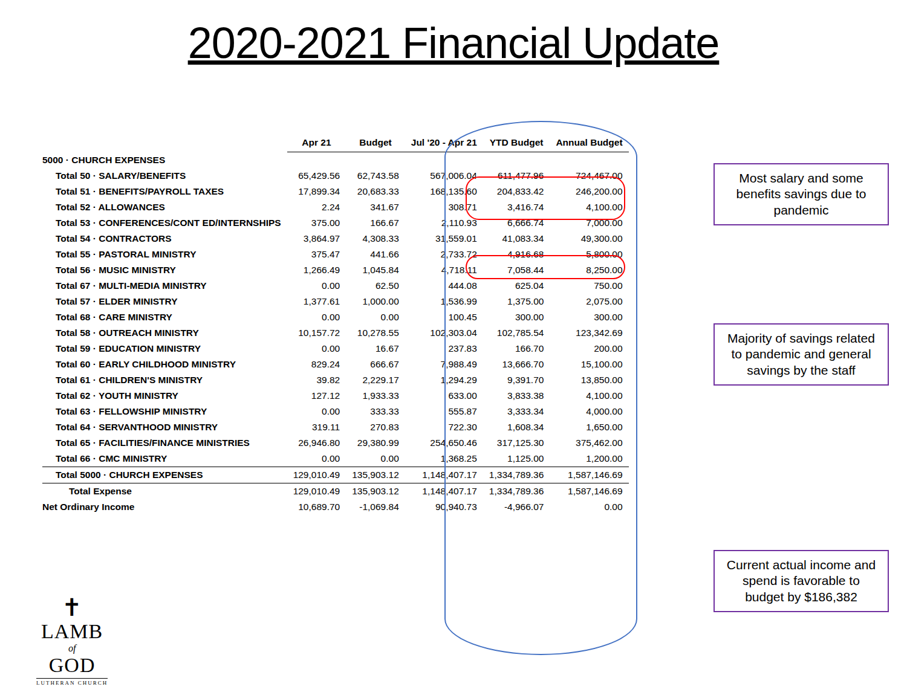2020-2021 Financial Update
| | Apr 21 | Budget | Jul '20 - Apr 21 | YTD Budget | Annual Budget |
| --- | --- | --- | --- | --- | --- |
| 5000 · CHURCH EXPENSES | | | | | |
| Total 50 · SALARY/BENEFITS | 65,429.56 | 62,743.58 | 567,006.04 | 611,477.96 | 724,467.00 |
| Total 51 · BENEFITS/PAYROLL TAXES | 17,899.34 | 20,683.33 | 168,135.60 | 204,833.42 | 246,200.00 |
| Total 52 · ALLOWANCES | 2.24 | 341.67 | 308.71 | 3,416.74 | 4,100.00 |
| Total 53 · CONFERENCES/CONT ED/INTERNSHIPS | 375.00 | 166.67 | 2,110.93 | 6,666.74 | 7,000.00 |
| Total 54 · CONTRACTORS | 3,864.97 | 4,308.33 | 31,559.01 | 41,083.34 | 49,300.00 |
| Total 55 · PASTORAL MINISTRY | 375.47 | 441.66 | 2,733.72 | 4,916.68 | 5,800.00 |
| Total 56 · MUSIC MINISTRY | 1,266.49 | 1,045.84 | 4,718.11 | 7,058.44 | 8,250.00 |
| Total 67 · MULTI-MEDIA MINISTRY | 0.00 | 62.50 | 444.08 | 625.04 | 750.00 |
| Total 57 · ELDER MINISTRY | 1,377.61 | 1,000.00 | 1,536.99 | 1,375.00 | 2,075.00 |
| Total 68 · CARE MINISTRY | 0.00 | 0.00 | 100.45 | 300.00 | 300.00 |
| Total 58 · OUTREACH MINISTRY | 10,157.72 | 10,278.55 | 102,303.04 | 102,785.54 | 123,342.69 |
| Total 59 · EDUCATION MINISTRY | 0.00 | 16.67 | 237.83 | 166.70 | 200.00 |
| Total 60 · EARLY CHILDHOOD MINISTRY | 829.24 | 666.67 | 7,988.49 | 13,666.70 | 15,100.00 |
| Total 61 · CHILDREN'S MINISTRY | 39.82 | 2,229.17 | 1,294.29 | 9,391.70 | 13,850.00 |
| Total 62 · YOUTH MINISTRY | 127.12 | 1,933.33 | 633.00 | 3,833.38 | 4,100.00 |
| Total 63 · FELLOWSHIP MINISTRY | 0.00 | 333.33 | 555.87 | 3,333.34 | 4,000.00 |
| Total 64 · SERVANTHOOD MINISTRY | 319.11 | 270.83 | 722.30 | 1,608.34 | 1,650.00 |
| Total 65 · FACILITIES/FINANCE MINISTRIES | 26,946.80 | 29,380.99 | 254,650.46 | 317,125.30 | 375,462.00 |
| Total 66 · CMC MINISTRY | 0.00 | 0.00 | 1,368.25 | 1,125.00 | 1,200.00 |
| Total 5000 · CHURCH EXPENSES | 129,010.49 | 135,903.12 | 1,148,407.17 | 1,334,789.36 | 1,587,146.69 |
| Total Expense | 129,010.49 | 135,903.12 | 1,148,407.17 | 1,334,789.36 | 1,587,146.69 |
| Net Ordinary Income | 10,689.70 | -1,069.84 | 90,940.73 | -4,966.07 | 0.00 |
Most salary and some benefits savings due to pandemic
Majority of savings related to pandemic and general savings by the staff
Current actual income and spend is favorable to budget by $186,382
✝
LAMB
of
GOD
LUTHERAN CHURCH